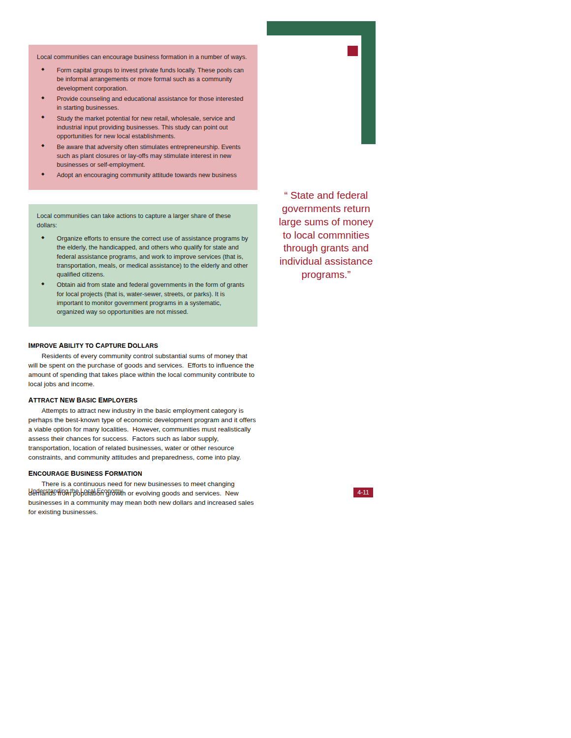“ State and federal governments return large sums of money to local commnities through grants and individual assistance programs.”
Local communities can encourage business formation in a number of ways.
Form capital groups to invest private funds locally. These pools can be informal arrangements or more formal such as a community development corporation.
Provide counseling and educational assistance for those interested in starting businesses.
Study the market potential for new retail, wholesale, service and industrial input providing businesses. This study can point out opportunities for new local establishments.
Be aware that adversity often stimulates entrepreneurship. Events such as plant closures or lay-offs may stimulate interest in new businesses or self-employment.
Adopt an encouraging community attitude towards new business
Local communities can take actions to capture a larger share of these dollars:
Organize efforts to ensure the correct use of assistance programs by the elderly, the handicapped, and others who qualify for state and federal assistance programs, and work to improve services (that is, transportation, meals, or medical assistance) to the elderly and other qualified citizens.
Obtain aid from state and federal governments in the form of grants for local projects (that is, water-sewer, streets, or parks). It is important to monitor government programs in a systematic, organized way so opportunities are not missed.
IMPROVE ABILITY TO CAPTURE DOLLARS
Residents of every community control substantial sums of money that will be spent on the purchase of goods and services. Efforts to influence the amount of spending that takes place within the local community contribute to local jobs and income.
ATTRACT NEW BASIC EMPLOYERS
Attempts to attract new industry in the basic employment category is perhaps the best-known type of economic development program and it offers a viable option for many localities. However, communities must realistically assess their chances for success. Factors such as labor supply, transportation, location of related businesses, water or other resource constraints, and community attitudes and preparedness, come into play.
ENCOURAGE BUSINESS FORMATION
There is a continuous need for new businesses to meet changing demands from population growth or evolving goods and services. New businesses in a community may mean both new dollars and increased sales for existing businesses.
Understanding the Local Economy
4-11